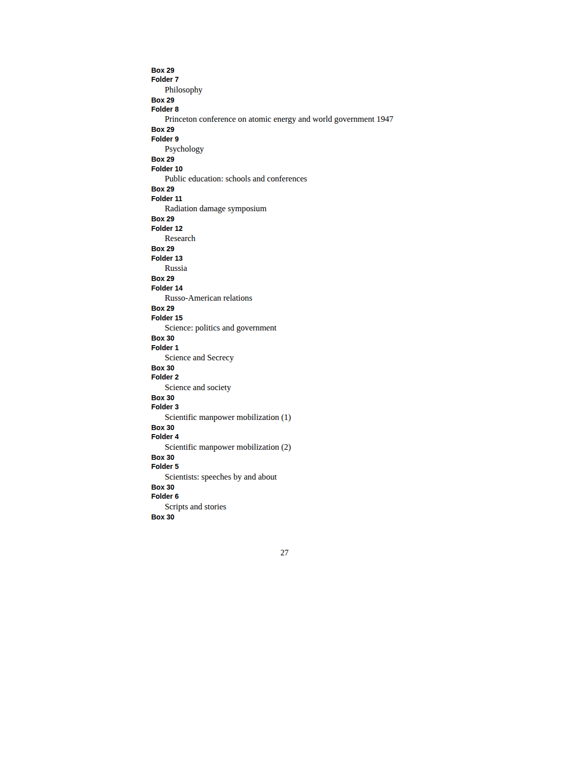Box 29
Folder 7
Philosophy
Box 29
Folder 8
Princeton conference on atomic energy and world government 1947
Box 29
Folder 9
Psychology
Box 29
Folder 10
Public education: schools and conferences
Box 29
Folder 11
Radiation damage symposium
Box 29
Folder 12
Research
Box 29
Folder 13
Russia
Box 29
Folder 14
Russo-American relations
Box 29
Folder 15
Science: politics and government
Box 30
Folder 1
Science and Secrecy
Box 30
Folder 2
Science and society
Box 30
Folder 3
Scientific manpower mobilization (1)
Box 30
Folder 4
Scientific manpower mobilization (2)
Box 30
Folder 5
Scientists: speeches by and about
Box 30
Folder 6
Scripts and stories
Box 30
27